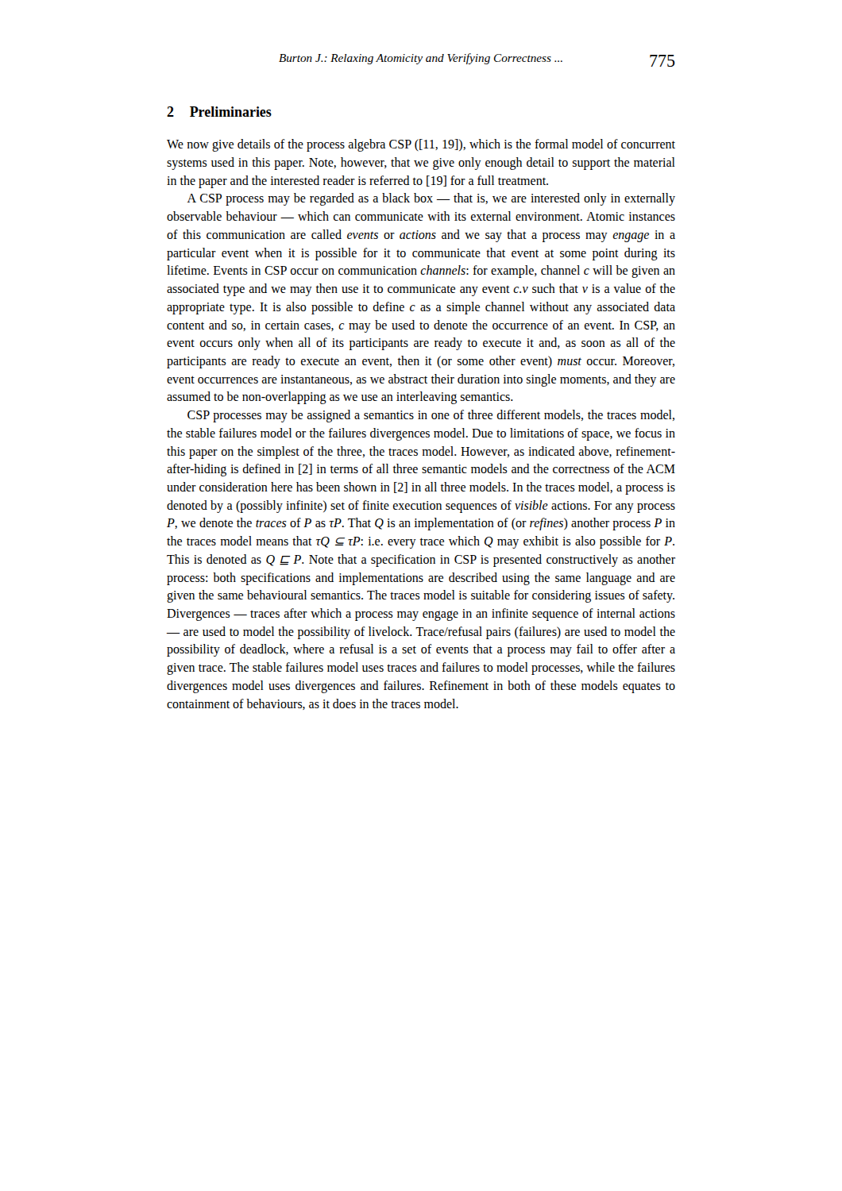Burton J.: Relaxing Atomicity and Verifying Correctness ... 775
2 Preliminaries
We now give details of the process algebra CSP ([11, 19]), which is the formal model of concurrent systems used in this paper. Note, however, that we give only enough detail to support the material in the paper and the interested reader is referred to [19] for a full treatment.
A CSP process may be regarded as a black box — that is, we are interested only in externally observable behaviour — which can communicate with its external environment. Atomic instances of this communication are called events or actions and we say that a process may engage in a particular event when it is possible for it to communicate that event at some point during its lifetime. Events in CSP occur on communication channels: for example, channel c will be given an associated type and we may then use it to communicate any event c.v such that v is a value of the appropriate type. It is also possible to define c as a simple channel without any associated data content and so, in certain cases, c may be used to denote the occurrence of an event. In CSP, an event occurs only when all of its participants are ready to execute it and, as soon as all of the participants are ready to execute an event, then it (or some other event) must occur. Moreover, event occurrences are instantaneous, as we abstract their duration into single moments, and they are assumed to be non-overlapping as we use an interleaving semantics.
CSP processes may be assigned a semantics in one of three different models, the traces model, the stable failures model or the failures divergences model. Due to limitations of space, we focus in this paper on the simplest of the three, the traces model. However, as indicated above, refinement-after-hiding is defined in [2] in terms of all three semantic models and the correctness of the ACM under consideration here has been shown in [2] in all three models. In the traces model, a process is denoted by a (possibly infinite) set of finite execution sequences of visible actions. For any process P, we denote the traces of P as τP. That Q is an implementation of (or refines) another process P in the traces model means that τQ ⊆ τP: i.e. every trace which Q may exhibit is also possible for P. This is denoted as Q ⊑ P. Note that a specification in CSP is presented constructively as another process: both specifications and implementations are described using the same language and are given the same behavioural semantics. The traces model is suitable for considering issues of safety. Divergences — traces after which a process may engage in an infinite sequence of internal actions — are used to model the possibility of livelock. Trace/refusal pairs (failures) are used to model the possibility of deadlock, where a refusal is a set of events that a process may fail to offer after a given trace. The stable failures model uses traces and failures to model processes, while the failures divergences model uses divergences and failures. Refinement in both of these models equates to containment of behaviours, as it does in the traces model.